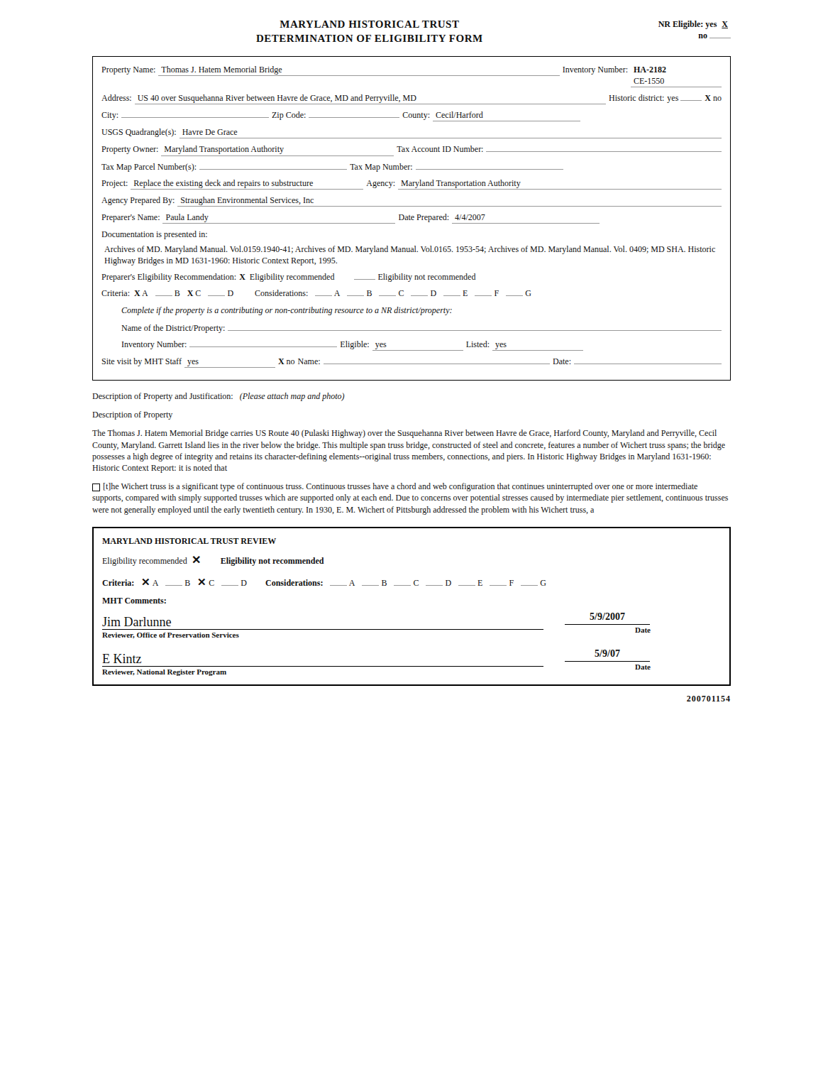MARYLAND HISTORICAL TRUST
DETERMINATION OF ELIGIBILITY FORM
NR Eligible: yes X no
Property Name: Thomas J. Hatem Memorial Bridge Inventory Number: HA-2182
CE-1550
Address: US 40 over Susquehanna River between Havre de Grace, MD and Perryville, MD Historic district: yes X no
City: Zip Code: County: Cecil/Harford
USGS Quadrangle(s): Havre De Grace
Property Owner: Maryland Transportation Authority Tax Account ID Number:
Tax Map Parcel Number(s): Tax Map Number:
Project: Replace the existing deck and repairs to substructure Agency: Maryland Transportation Authority
Agency Prepared By: Straughan Environmental Services, Inc
Preparer's Name: Paula Landy Date Prepared: 4/4/2007
Documentation is presented in: Archives of MD. Maryland Manual. Vol.0159.1940-41; Archives of MD. Maryland Manual. Vol.0165. 1953-54; Archives of MD. Maryland Manual. Vol. 0409; MD SHA. Historic Highway Bridges in MD 1631-1960: Historic Context Report, 1995.
Preparer's Eligibility Recommendation: X Eligibility recommended Eligibility not recommended
Criteria: X A B X C D Considerations: A B C D E F G
Complete if the property is a contributing or non-contributing resource to a NR district/property:
Name of the District/Property:
Inventory Number: Eligible: yes Listed: yes
Site visit by MHT Staff yes X no Name: Date:
Description of Property and Justification: (Please attach map and photo)
Description of Property
The Thomas J. Hatem Memorial Bridge carries US Route 40 (Pulaski Highway) over the Susquehanna River between Havre de Grace, Harford County, Maryland and Perryville, Cecil County, Maryland. Garrett Island lies in the river below the bridge. This multiple span truss bridge, constructed of steel and concrete, features a number of Wichert truss spans; the bridge possesses a high degree of integrity and retains its character-defining elements--original truss members, connections, and piers. In Historic Highway Bridges in Maryland 1631-1960: Historic Context Report: it is noted that
[t]he Wichert truss is a significant type of continuous truss. Continuous trusses have a chord and web configuration that continues uninterrupted over one or more intermediate supports, compared with simply supported trusses which are supported only at each end. Due to concerns over potential stresses caused by intermediate pier settlement, continuous trusses were not generally employed until the early twentieth century. In 1930, E. M. Wichert of Pittsburgh addressed the problem with his Wichert truss, a
MARYLAND HISTORICAL TRUST REVIEW
Eligibility recommended ✕ Eligibility not recommended
Criteria: ✕ A B ✕ C D Considerations: A B C D E F G
MHT Comments:
Jim Darlunne
Reviewer, Office of Preservation Services
5/9/2007
Date
E Kintz
Reviewer, National Register Program
5/9/07
Date
200701154